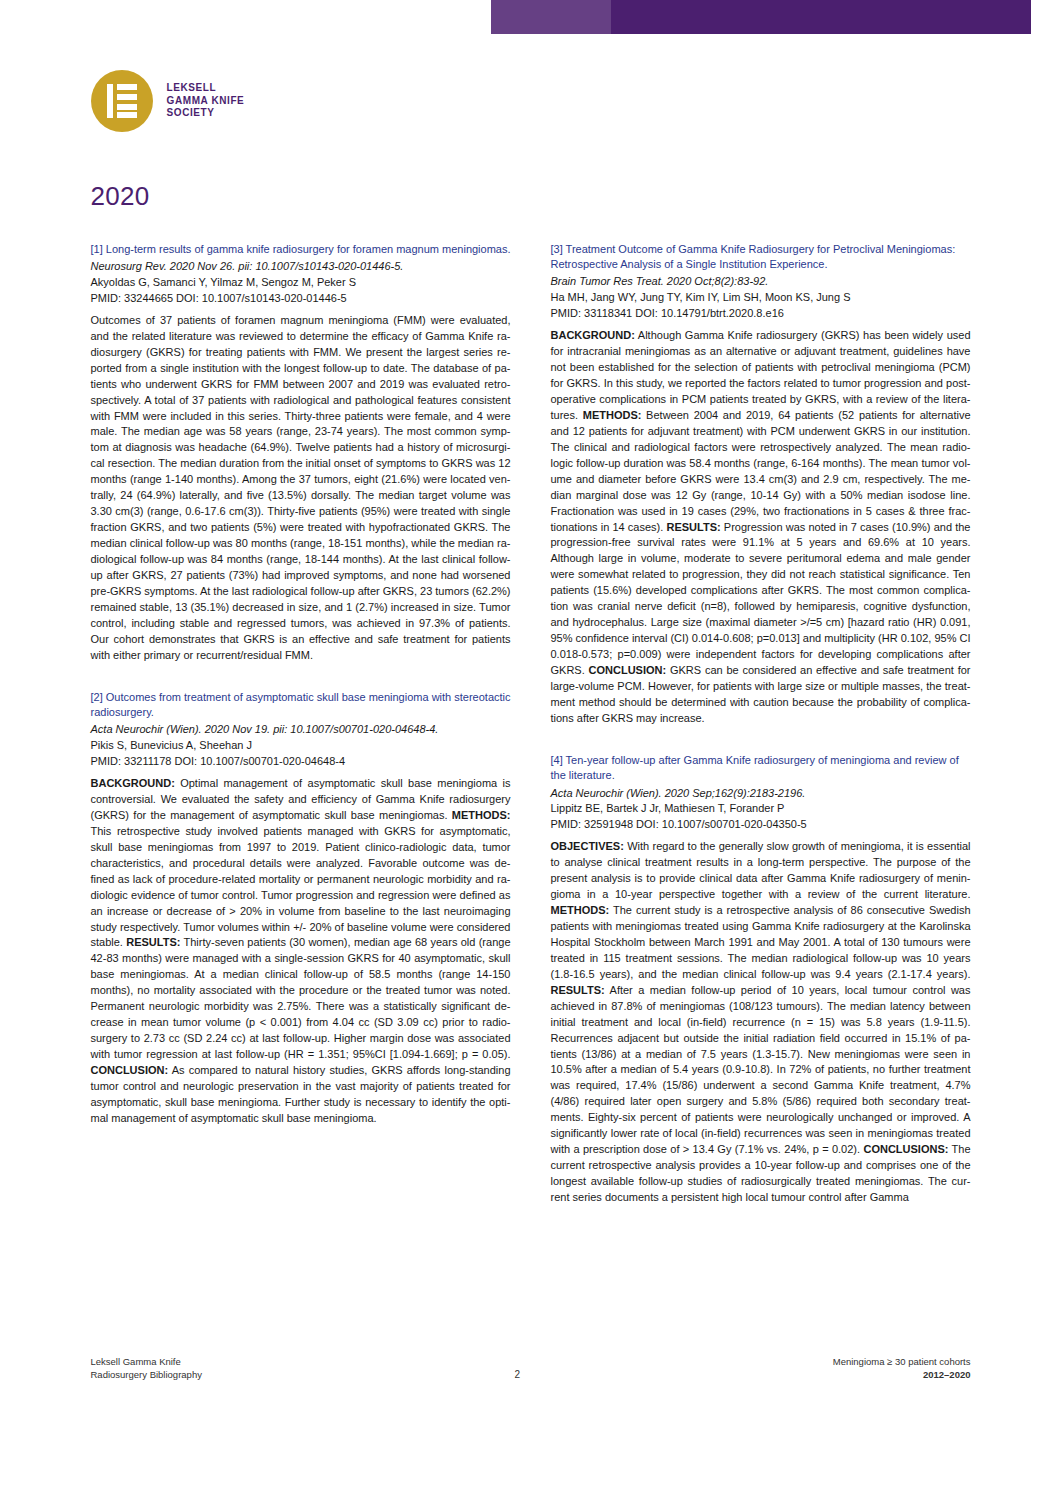Leksell
Gamma Knife
Society
2020
[1] Long-term results of gamma knife radiosurgery for foramen magnum meningiomas.
Neurosurg Rev. 2020 Nov 26. pii: 10.1007/s10143-020-01446-5.
Akyoldas G, Samanci Y, Yilmaz M, Sengoz M, Peker S
PMID: 33244665 DOI: 10.1007/s10143-020-01446-5
Outcomes of 37 patients of foramen magnum meningioma (FMM) were evaluated, and the related literature was reviewed to determine the efficacy of Gamma Knife radiosurgery (GKRS) for treating patients with FMM. We present the largest series reported from a single institution with the longest follow-up to date. The database of patients who underwent GKRS for FMM between 2007 and 2019 was evaluated retrospectively. A total of 37 patients with radiological and pathological features consistent with FMM were included in this series. Thirty-three patients were female, and 4 were male. The median age was 58 years (range, 23-74 years). The most common symptom at diagnosis was headache (64.9%). Twelve patients had a history of microsurgical resection. The median duration from the initial onset of symptoms to GKRS was 12 months (range 1-140 months). Among the 37 tumors, eight (21.6%) were located ventrally, 24 (64.9%) laterally, and five (13.5%) dorsally. The median target volume was 3.30 cm(3) (range, 0.6-17.6 cm(3)). Thirty-five patients (95%) were treated with single fraction GKRS, and two patients (5%) were treated with hypofractionated GKRS. The median clinical follow-up was 80 months (range, 18-151 months), while the median radiological follow-up was 84 months (range, 18-144 months). At the last clinical follow-up after GKRS, 27 patients (73%) had improved symptoms, and none had worsened pre-GKRS symptoms. At the last radiological follow-up after GKRS, 23 tumors (62.2%) remained stable, 13 (35.1%) decreased in size, and 1 (2.7%) increased in size. Tumor control, including stable and regressed tumors, was achieved in 97.3% of patients. Our cohort demonstrates that GKRS is an effective and safe treatment for patients with either primary or recurrent/residual FMM.
[2] Outcomes from treatment of asymptomatic skull base meningioma with stereotactic radiosurgery.
Acta Neurochir (Wien). 2020 Nov 19. pii: 10.1007/s00701-020-04648-4.
Pikis S, Bunevicius A, Sheehan J
PMID: 33211178 DOI: 10.1007/s00701-020-04648-4
BACKGROUND: Optimal management of asymptomatic skull base meningioma is controversial. We evaluated the safety and efficiency of Gamma Knife radiosurgery (GKRS) for the management of asymptomatic skull base meningiomas. METHODS: This retrospective study involved patients managed with GKRS for asymptomatic, skull base meningiomas from 1997 to 2019. Patient clinico-radiologic data, tumor characteristics, and procedural details were analyzed. Favorable outcome was defined as lack of procedure-related mortality or permanent neurologic morbidity and radiologic evidence of tumor control. Tumor progression and regression were defined as an increase or decrease of > 20% in volume from baseline to the last neuroimaging study respectively. Tumor volumes within +/- 20% of baseline volume were considered stable. RESULTS: Thirty-seven patients (30 women), median age 68 years old (range 42-83 months) were managed with a single-session GKRS for 40 asymptomatic, skull base meningiomas. At a median clinical follow-up of 58.5 months (range 14-150 months), no mortality associated with the procedure or the treated tumor was noted. Permanent neurologic morbidity was 2.75%. There was a statistically significant decrease in mean tumor volume (p < 0.001) from 4.04 cc (SD 3.09 cc) prior to radiosurgery to 2.73 cc (SD 2.24 cc) at last follow-up. Higher margin dose was associated with tumor regression at last follow-up (HR = 1.351; 95%CI [1.094-1.669]; p = 0.05). CONCLUSION: As compared to natural history studies, GKRS affords long-standing tumor control and neurologic preservation in the vast majority of patients treated for asymptomatic, skull base meningioma. Further study is necessary to identify the optimal management of asymptomatic skull base meningioma.
[3] Treatment Outcome of Gamma Knife Radiosurgery for Petroclival Meningiomas: Retrospective Analysis of a Single Institution Experience.
Brain Tumor Res Treat. 2020 Oct;8(2):83-92.
Ha MH, Jang WY, Jung TY, Kim IY, Lim SH, Moon KS, Jung S
PMID: 33118341 DOI: 10.14791/btrt.2020.8.e16
BACKGROUND: Although Gamma Knife radiosurgery (GKRS) has been widely used for intracranial meningiomas as an alternative or adjuvant treatment, guidelines have not been established for the selection of patients with petroclival meningioma (PCM) for GKRS. In this study, we reported the factors related to tumor progression and postoperative complications in PCM patients treated by GKRS, with a review of the literatures. METHODS: Between 2004 and 2019, 64 patients (52 patients for alternative and 12 patients for adjuvant treatment) with PCM underwent GKRS in our institution. The clinical and radiological factors were retrospectively analyzed. The mean radiologic follow-up duration was 58.4 months (range, 6-164 months). The mean tumor volume and diameter before GKRS were 13.4 cm(3) and 2.9 cm, respectively. The median marginal dose was 12 Gy (range, 10-14 Gy) with a 50% median isodose line. Fractionation was used in 19 cases (29%, two fractionations in 5 cases & three fractionations in 14 cases). RESULTS: Progression was noted in 7 cases (10.9%) and the progression-free survival rates were 91.1% at 5 years and 69.6% at 10 years. Although large in volume, moderate to severe peritumoral edema and male gender were somewhat related to progression, they did not reach statistical significance. Ten patients (15.6%) developed complications after GKRS. The most common complication was cranial nerve deficit (n=8), followed by hemiparesis, cognitive dysfunction, and hydrocephalus. Large size (maximal diameter >/=5 cm) [hazard ratio (HR) 0.091, 95% confidence interval (CI) 0.014-0.608; p=0.013] and multiplicity (HR 0.102, 95% CI 0.018-0.573; p=0.009) were independent factors for developing complications after GKRS. CONCLUSION: GKRS can be considered an effective and safe treatment for large-volume PCM. However, for patients with large size or multiple masses, the treatment method should be determined with caution because the probability of complications after GKRS may increase.
[4] Ten-year follow-up after Gamma Knife radiosurgery of meningioma and review of the literature.
Acta Neurochir (Wien). 2020 Sep;162(9):2183-2196.
Lippitz BE, Bartek J Jr, Mathiesen T, Forander P
PMID: 32591948 DOI: 10.1007/s00701-020-04350-5
OBJECTIVES: With regard to the generally slow growth of meningioma, it is essential to analyse clinical treatment results in a long-term perspective. The purpose of the present analysis is to provide clinical data after Gamma Knife radiosurgery of meningioma in a 10-year perspective together with a review of the current literature. METHODS: The current study is a retrospective analysis of 86 consecutive Swedish patients with meningiomas treated using Gamma Knife radiosurgery at the Karolinska Hospital Stockholm between March 1991 and May 2001. A total of 130 tumours were treated in 115 treatment sessions. The median radiological follow-up was 10 years (1.8-16.5 years), and the median clinical follow-up was 9.4 years (2.1-17.4 years). RESULTS: After a median follow-up period of 10 years, local tumour control was achieved in 87.8% of meningiomas (108/123 tumours). The median latency between initial treatment and local (in-field) recurrence (n = 15) was 5.8 years (1.9-11.5). Recurrences adjacent but outside the initial radiation field occurred in 15.1% of patients (13/86) at a median of 7.5 years (1.3-15.7). New meningiomas were seen in 10.5% after a median of 5.4 years (0.9-10.8). In 72% of patients, no further treatment was required, 17.4% (15/86) underwent a second Gamma Knife treatment, 4.7% (4/86) required later open surgery and 5.8% (5/86) required both secondary treatments. Eighty-six percent of patients were neurologically unchanged or improved. A significantly lower rate of local (in-field) recurrences was seen in meningiomas treated with a prescription dose of > 13.4 Gy (7.1% vs. 24%, p = 0.02). CONCLUSIONS: The current retrospective analysis provides a 10-year follow-up and comprises one of the longest available follow-up studies of radiosurgically treated meningiomas. The current series documents a persistent high local tumour control after Gamma
Leksell Gamma Knife
Radiosurgery Bibliography
2
Meningioma ≥ 30 patient cohorts
2012–2020